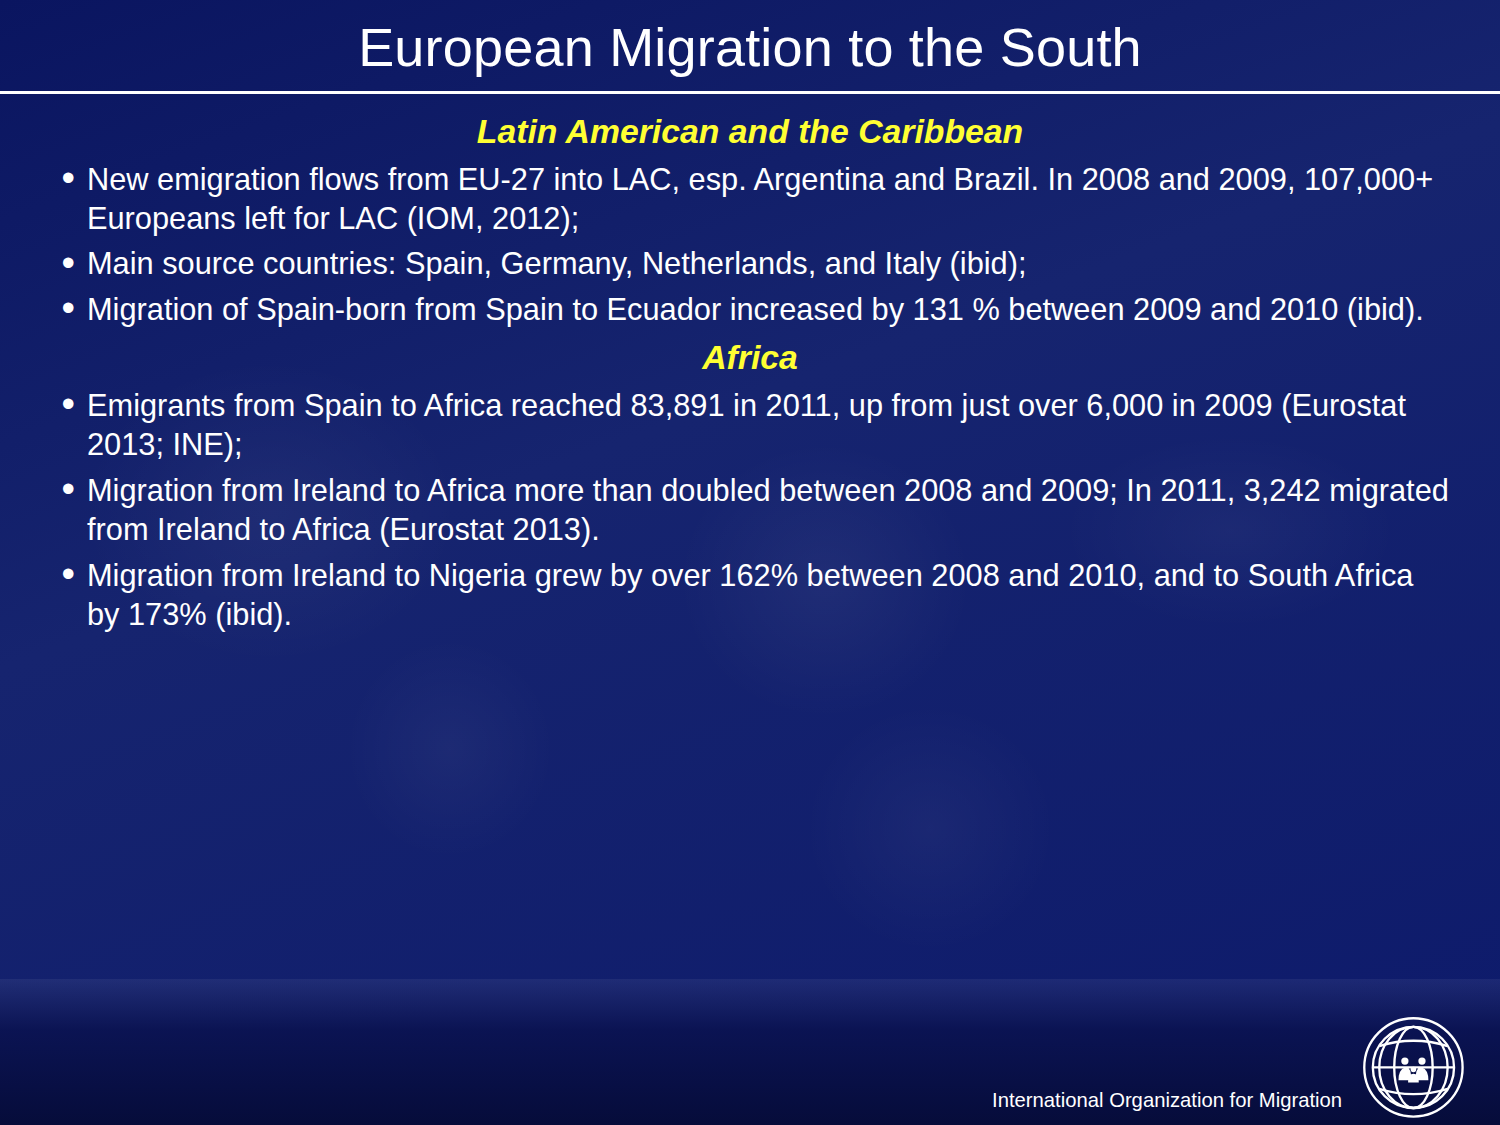European Migration to the South
Latin American and the Caribbean
New emigration flows from EU-27 into LAC, esp. Argentina and Brazil. In 2008 and 2009, 107,000+ Europeans left for LAC (IOM, 2012);
Main source countries: Spain, Germany, Netherlands, and Italy (ibid);
Migration of Spain-born from Spain to Ecuador increased by 131 % between 2009 and 2010 (ibid).
Africa
Emigrants from Spain to Africa reached 83,891 in 2011, up from just over 6,000 in 2009 (Eurostat 2013; INE);
Migration from Ireland to Africa more than doubled between 2008 and 2009; In 2011, 3,242 migrated from Ireland to Africa (Eurostat 2013).
Migration from Ireland to Nigeria grew by over 162% between 2008 and 2010, and to South Africa by 173% (ibid).
International Organization for Migration